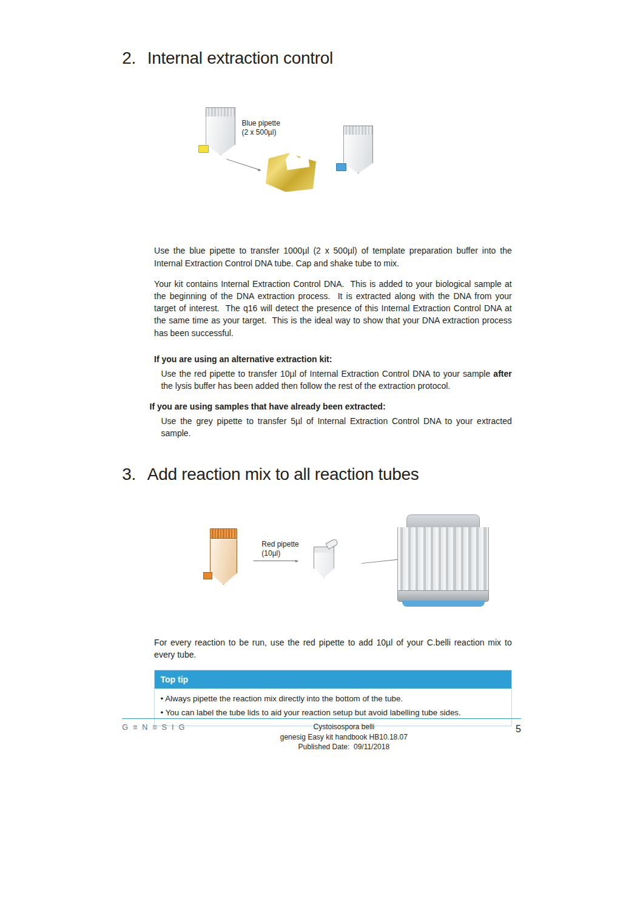2. Internal extraction control
Blue pipette
(2 x 500µl)
Use the blue pipette to transfer 1000µl (2 x 500µl) of template preparation buffer into the Internal Extraction Control DNA tube. Cap and shake tube to mix.
Your kit contains Internal Extraction Control DNA. This is added to your biological sample at the beginning of the DNA extraction process. It is extracted along with the DNA from your target of interest. The q16 will detect the presence of this Internal Extraction Control DNA at the same time as your target. This is the ideal way to show that your DNA extraction process has been successful.
If you are using an alternative extraction kit:
Use the red pipette to transfer 10µl of Internal Extraction Control DNA to your sample after the lysis buffer has been added then follow the rest of the extraction protocol.
If you are using samples that have already been extracted:
Use the grey pipette to transfer 5µl of Internal Extraction Control DNA to your extracted sample.
3. Add reaction mix to all reaction tubes
Red pipette
(10µl)
For every reaction to be run, use the red pipette to add 10µl of your C.belli reaction mix to every tube.
Top tip
• Always pipette the reaction mix directly into the bottom of the tube.
• You can label the tube lids to aid your reaction setup but avoid labelling tube sides.
G ≡ N ≡ S I G
Cystoisospora belli
genesig Easy kit handbook HB10.18.07
Published Date: 09/11/2018
5